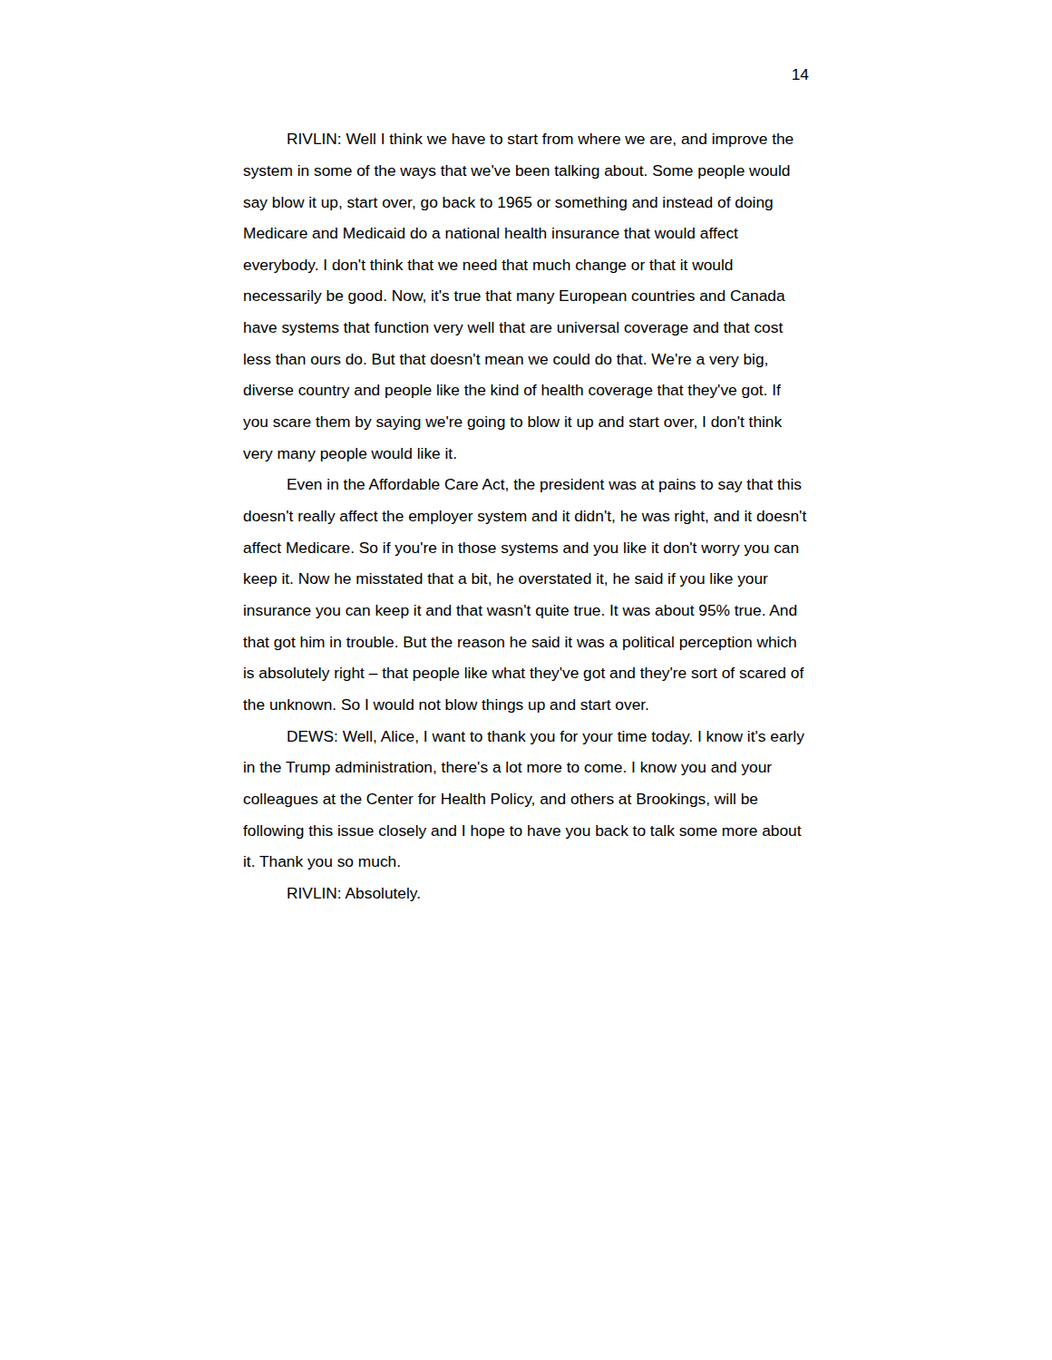14
RIVLIN: Well I think we have to start from where we are, and improve the system in some of the ways that we've been talking about. Some people would say blow it up, start over, go back to 1965 or something and instead of doing Medicare and Medicaid do a national health insurance that would affect everybody. I don't think that we need that much change or that it would necessarily be good. Now, it's true that many European countries and Canada have systems that function very well that are universal coverage and that cost less than ours do. But that doesn't mean we could do that. We're a very big, diverse country and people like the kind of health coverage that they've got. If you scare them by saying we're going to blow it up and start over, I don't think very many people would like it.
Even in the Affordable Care Act, the president was at pains to say that this doesn't really affect the employer system and it didn't, he was right, and it doesn't affect Medicare. So if you're in those systems and you like it don't worry you can keep it. Now he misstated that a bit, he overstated it, he said if you like your insurance you can keep it and that wasn't quite true. It was about 95% true. And that got him in trouble. But the reason he said it was a political perception which is absolutely right – that people like what they've got and they're sort of scared of the unknown. So I would not blow things up and start over.
DEWS: Well, Alice, I want to thank you for your time today. I know it's early in the Trump administration, there's a lot more to come. I know you and your colleagues at the Center for Health Policy, and others at Brookings, will be following this issue closely and I hope to have you back to talk some more about it. Thank you so much.
RIVLIN: Absolutely.